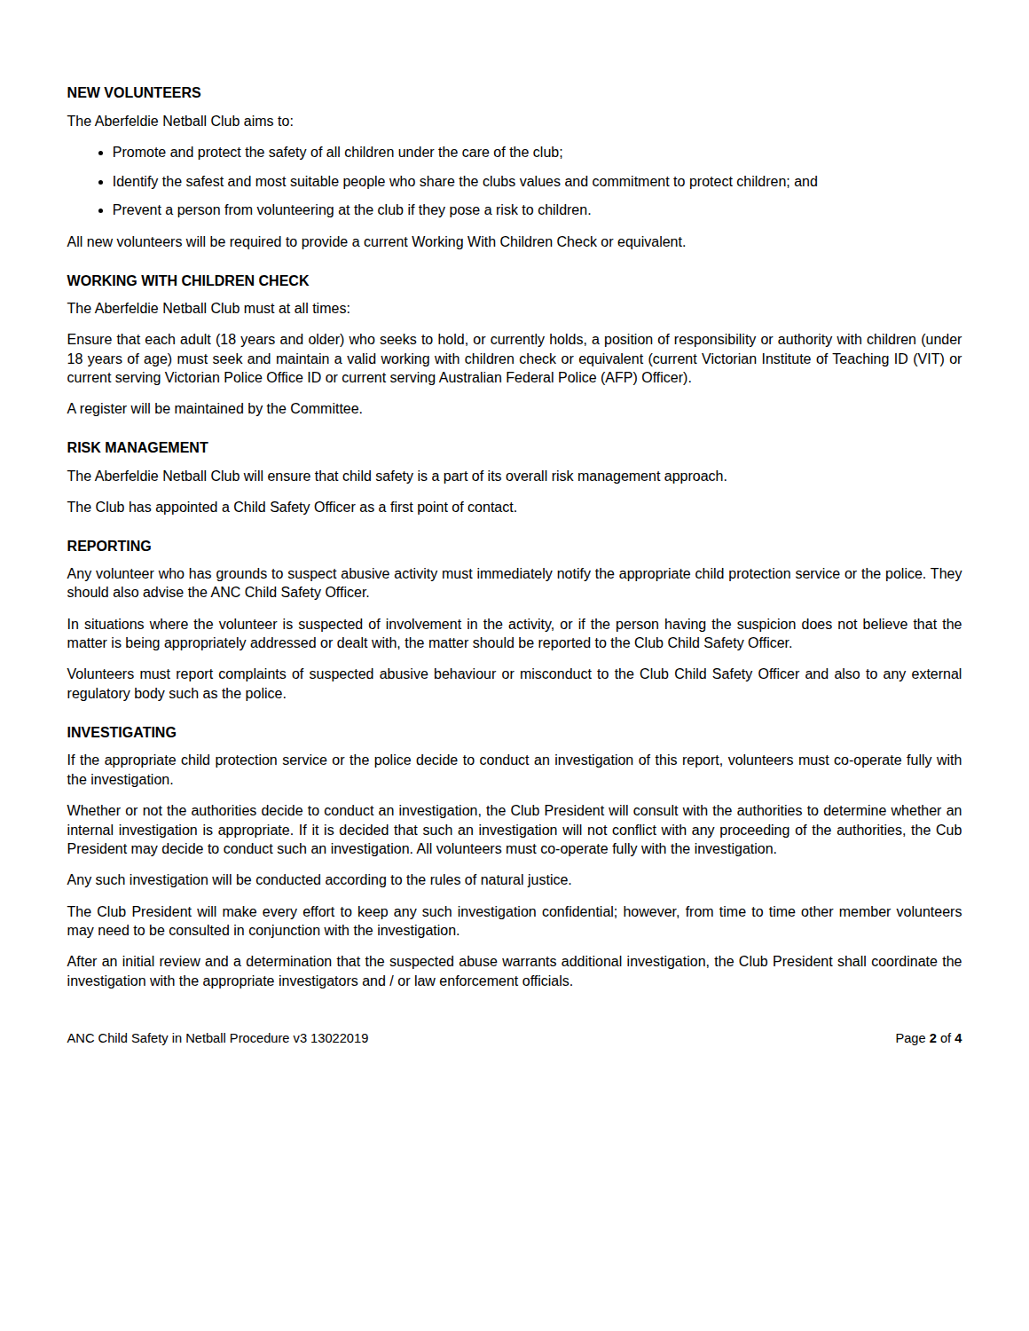New Volunteers
The Aberfeldie Netball Club aims to:
Promote and protect the safety of all children under the care of the club;
Identify the safest and most suitable people who share the clubs values and commitment to protect children; and
Prevent a person from volunteering at the club if they pose a risk to children.
All new volunteers will be required to provide a current Working With Children Check or equivalent.
Working With Children Check
The Aberfeldie Netball Club must at all times:
Ensure that each adult (18 years and older) who seeks to hold, or currently holds, a position of responsibility or authority with children (under 18 years of age) must seek and maintain a valid working with children check or equivalent (current Victorian Institute of Teaching ID (VIT) or current serving Victorian Police Office ID or current serving Australian Federal Police (AFP) Officer).
A register will be maintained by the Committee.
Risk Management
The Aberfeldie Netball Club will ensure that child safety is a part of its overall risk management approach.
The Club has appointed a Child Safety Officer as a first point of contact.
Reporting
Any volunteer who has grounds to suspect abusive activity must immediately notify the appropriate child protection service or the police. They should also advise the ANC Child Safety Officer.
In situations where the volunteer is suspected of involvement in the activity, or if the person having the suspicion does not believe that the matter is being appropriately addressed or dealt with, the matter should be reported to the Club Child Safety Officer.
Volunteers must report complaints of suspected abusive behaviour or misconduct to the Club Child Safety Officer and also to any external regulatory body such as the police.
Investigating
If the appropriate child protection service or the police decide to conduct an investigation of this report, volunteers must co-operate fully with the investigation.
Whether or not the authorities decide to conduct an investigation, the Club President will consult with the authorities to determine whether an internal investigation is appropriate. If it is decided that such an investigation will not conflict with any proceeding of the authorities, the Cub President may decide to conduct such an investigation. All volunteers must co-operate fully with the investigation.
Any such investigation will be conducted according to the rules of natural justice.
The Club President will make every effort to keep any such investigation confidential; however, from time to time other member volunteers may need to be consulted in conjunction with the investigation.
After an initial review and a determination that the suspected abuse warrants additional investigation, the Club President shall coordinate the investigation with the appropriate investigators and / or law enforcement officials.
ANC Child Safety in Netball Procedure v3 13022019 Page 2 of 4